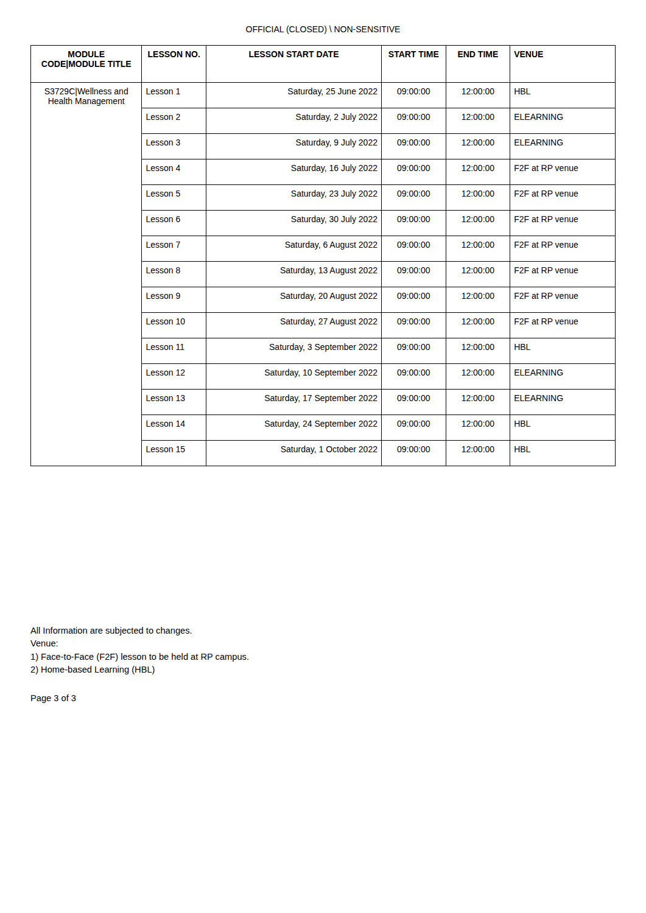OFFICIAL (CLOSED) \ NON-SENSITIVE
| MODULE CODE/MODULE TITLE | LESSON NO. | LESSON START DATE | START TIME | END TIME | VENUE |
| --- | --- | --- | --- | --- | --- |
| S3729C/Wellness and Health Management | Lesson 1 | Saturday, 25 June 2022 | 09:00:00 | 12:00:00 | HBL |
| Lesson 2 | Saturday, 2 July 2022 | 09:00:00 | 12:00:00 | ELEARNING |
| Lesson 3 | Saturday, 9 July 2022 | 09:00:00 | 12:00:00 | ELEARNING |
| Lesson 4 | Saturday, 16 July 2022 | 09:00:00 | 12:00:00 | F2F at RP venue |
| Lesson 5 | Saturday, 23 July 2022 | 09:00:00 | 12:00:00 | F2F at RP venue |
| Lesson 6 | Saturday, 30 July 2022 | 09:00:00 | 12:00:00 | F2F at RP venue |
| Lesson 7 | Saturday, 6 August 2022 | 09:00:00 | 12:00:00 | F2F at RP venue |
| Lesson 8 | Saturday, 13 August 2022 | 09:00:00 | 12:00:00 | F2F at RP venue |
| Lesson 9 | Saturday, 20 August 2022 | 09:00:00 | 12:00:00 | F2F at RP venue |
| Lesson 10 | Saturday, 27 August 2022 | 09:00:00 | 12:00:00 | F2F at RP venue |
| Lesson 11 | Saturday, 3 September 2022 | 09:00:00 | 12:00:00 | HBL |
| Lesson 12 | Saturday, 10 September 2022 | 09:00:00 | 12:00:00 | ELEARNING |
| Lesson 13 | Saturday, 17 September 2022 | 09:00:00 | 12:00:00 | ELEARNING |
| Lesson 14 | Saturday, 24 September 2022 | 09:00:00 | 12:00:00 | HBL |
| Lesson 15 | Saturday, 1 October 2022 | 09:00:00 | 12:00:00 | HBL |
All Information are subjected to changes.
Venue:
1) Face-to-Face (F2F) lesson to be held at RP campus.
2) Home-based Learning (HBL)
Page 3 of 3